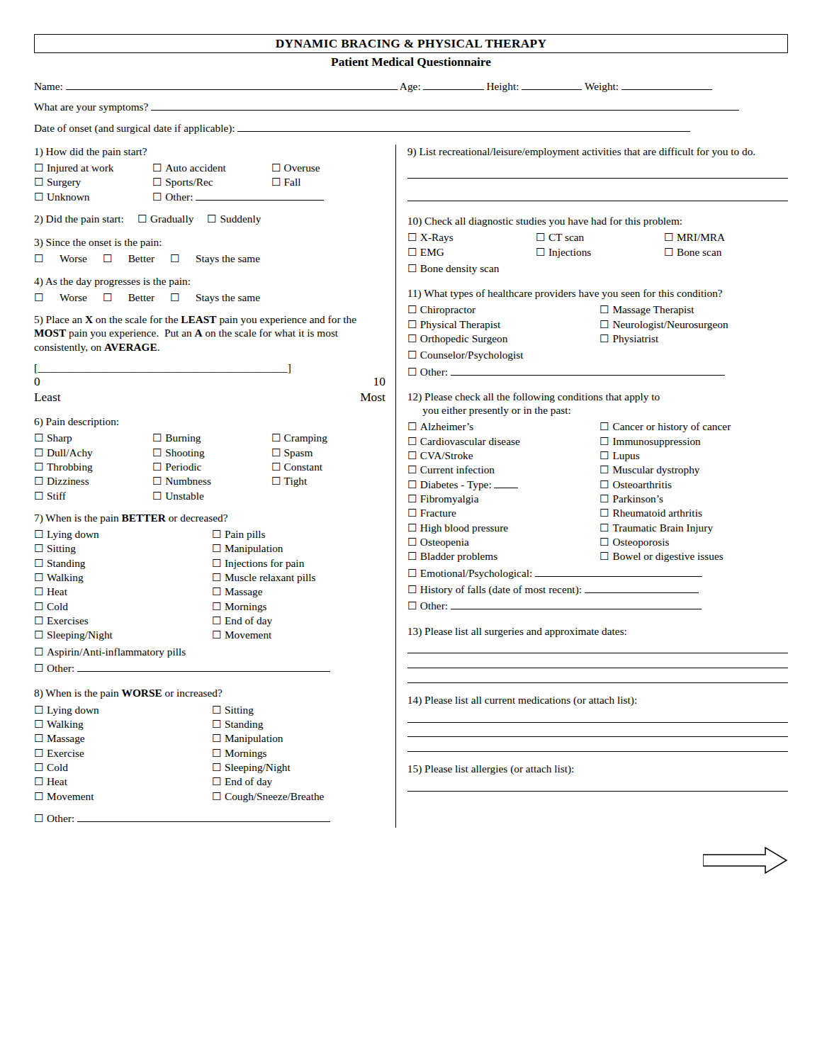DYNAMIC BRACING & PHYSICAL THERAPY
Patient Medical Questionnaire
Name: Age: Height: Weight:
What are your symptoms?
Date of onset (and surgical date if applicable):
1) How did the pain start?
Injured at work
Auto accident
Overuse
Surgery
Sports/Rec
Fall
Unknown
Other:
2) Did the pain start: Gradually Suddenly
3) Since the onset is the pain:
Worse Better Stays the same
4) As the day progresses is the pain:
Worse Better Stays the same
5) Place an X on the scale for the LEAST pain you experience and for the MOST pain you experience. Put an A on the scale for what it is most consistently, on AVERAGE.
[______________________________________________]
010
Least Most
6) Pain description:
Sharp
Burning
Cramping
Dull/Achy
Shooting
Spasm
Throbbing
Periodic
Constant
Dizziness
Numbness
Tight
Stiff
Unstable
7) When is the pain BETTER or decreased?
Lying down
Pain pills
Sitting
Manipulation
Standing
Injections for pain
Walking
Muscle relaxant pills
Heat
Massage
Cold
Mornings
Exercises
End of day
Sleeping/Night
Movement
Aspirin/Anti-inflammatory pills
Other:
8) When is the pain WORSE or increased?
Lying down
Sitting
Walking
Standing
Massage
Manipulation
Exercise
Mornings
Cold
Sleeping/Night
Heat
End of day
Movement
Cough/Sneeze/Breathe
Other:
9) List recreational/leisure/employment activities that are difficult for you to do.
10) Check all diagnostic studies you have had for this problem:
X-Rays
CT scan
MRI/MRA
EMG
Injections
Bone scan
Bone density scan
11) What types of healthcare providers have you seen for this condition?
Chiropractor
Massage Therapist
Physical Therapist
Neurologist/Neurosurgeon
Orthopedic Surgeon
Physiatrist
Counselor/Psychologist
Other:
12) Please check all the following conditions that apply to
you either presently or in the past:
Alzheimer’s
Cancer or history of cancer
Cardiovascular disease
Immunosuppression
CVA/Stroke
Lupus
Current infection
Muscular dystrophy
Diabetes - Type:
Osteoarthritis
Fibromyalgia
Parkinson’s
Fracture
Rheumatoid arthritis
High blood pressure
Traumatic Brain Injury
Osteopenia
Osteoporosis
Bladder problems
Bowel or digestive issues
Emotional/Psychological:
History of falls (date of most recent):
Other:
13) Please list all surgeries and approximate dates:
14) Please list all current medications (or attach list):
15) Please list allergies (or attach list):